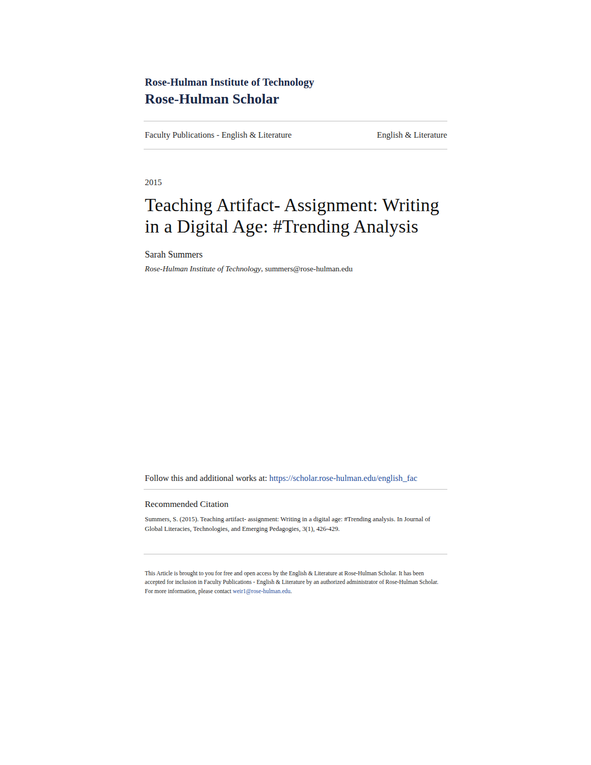Rose-Hulman Institute of Technology
Rose-Hulman Scholar
Faculty Publications - English & Literature
English & Literature
2015
Teaching Artifact- Assignment: Writing in a Digital Age: #Trending Analysis
Sarah Summers
Rose-Hulman Institute of Technology, summers@rose-hulman.edu
Follow this and additional works at: https://scholar.rose-hulman.edu/english_fac
Recommended Citation
Summers, S. (2015). Teaching artifact- assignment: Writing in a digital age: #Trending analysis. In Journal of Global Literacies, Technologies, and Emerging Pedagogies, 3(1), 426-429.
This Article is brought to you for free and open access by the English & Literature at Rose-Hulman Scholar. It has been accepted for inclusion in Faculty Publications - English & Literature by an authorized administrator of Rose-Hulman Scholar. For more information, please contact weir1@rose-hulman.edu.